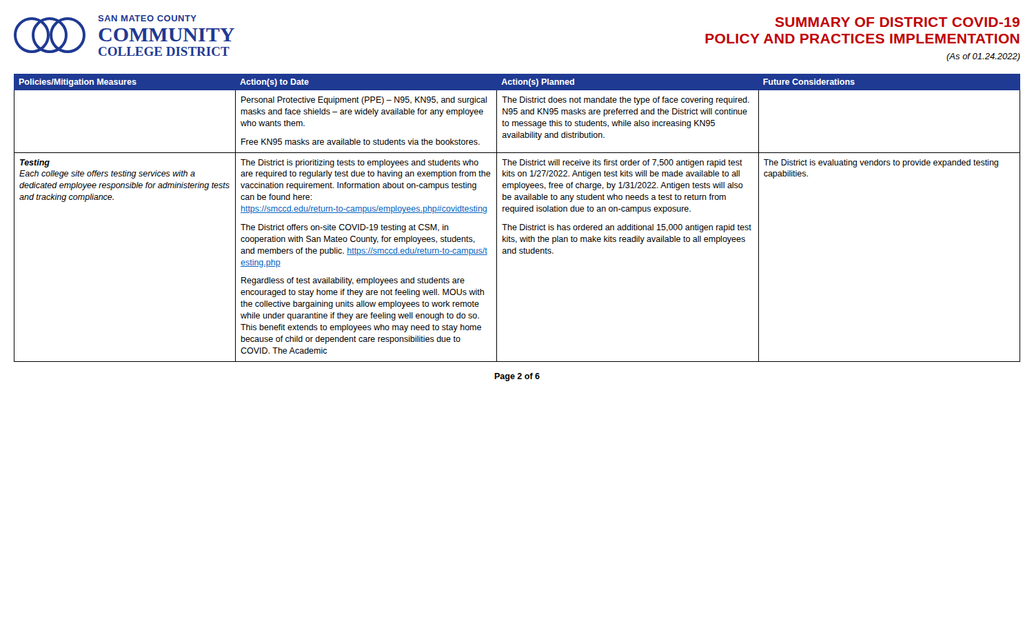SAN MATEO COUNTY
COMMUNITY
COLLEGE DISTRICT
SUMMARY OF DISTRICT COVID-19
POLICY AND PRACTICES IMPLEMENTATION
(As of 01.24.2022)
| Policies/Mitigation Measures | Action(s) to Date | Action(s) Planned | Future Considerations |
| --- | --- | --- | --- |
| | Personal Protective Equipment (PPE) – N95, KN95, and surgical masks and face shields – are widely available for any employee who wants them. Free KN95 masks are available to students via the bookstores. | The District does not mandate the type of face covering required. N95 and KN95 masks are preferred and the District will continue to message this to students, while also increasing KN95 availability and distribution. | |
| Testing Each college site offers testing services with a dedicated employee responsible for administering tests and tracking compliance. | The District is prioritizing tests to employees and students who are required to regularly test due to having an exemption from the vaccination requirement. Information about on-campus testing can be found here: https://smccd.edu/return-to-campus/employees.php#covidtesting The District offers on-site COVID-19 testing at CSM, in cooperation with San Mateo County, for employees, students, and members of the public. https://smccd.edu/return-to-campus/testing.php Regardless of test availability, employees and students are encouraged to stay home if they are not feeling well. MOUs with the collective bargaining units allow employees to work remote while under quarantine if they are feeling well enough to do so. This benefit extends to employees who may need to stay home because of child or dependent care responsibilities due to COVID. The Academic | The District will receive its first order of 7,500 antigen rapid test kits on 1/27/2022. Antigen test kits will be made available to all employees, free of charge, by 1/31/2022. Antigen tests will also be available to any student who needs a test to return from required isolation due to an on-campus exposure. The District is has ordered an additional 15,000 antigen rapid test kits, with the plan to make kits readily available to all employees and students. | The District is evaluating vendors to provide expanded testing capabilities. |
Page 2 of 6